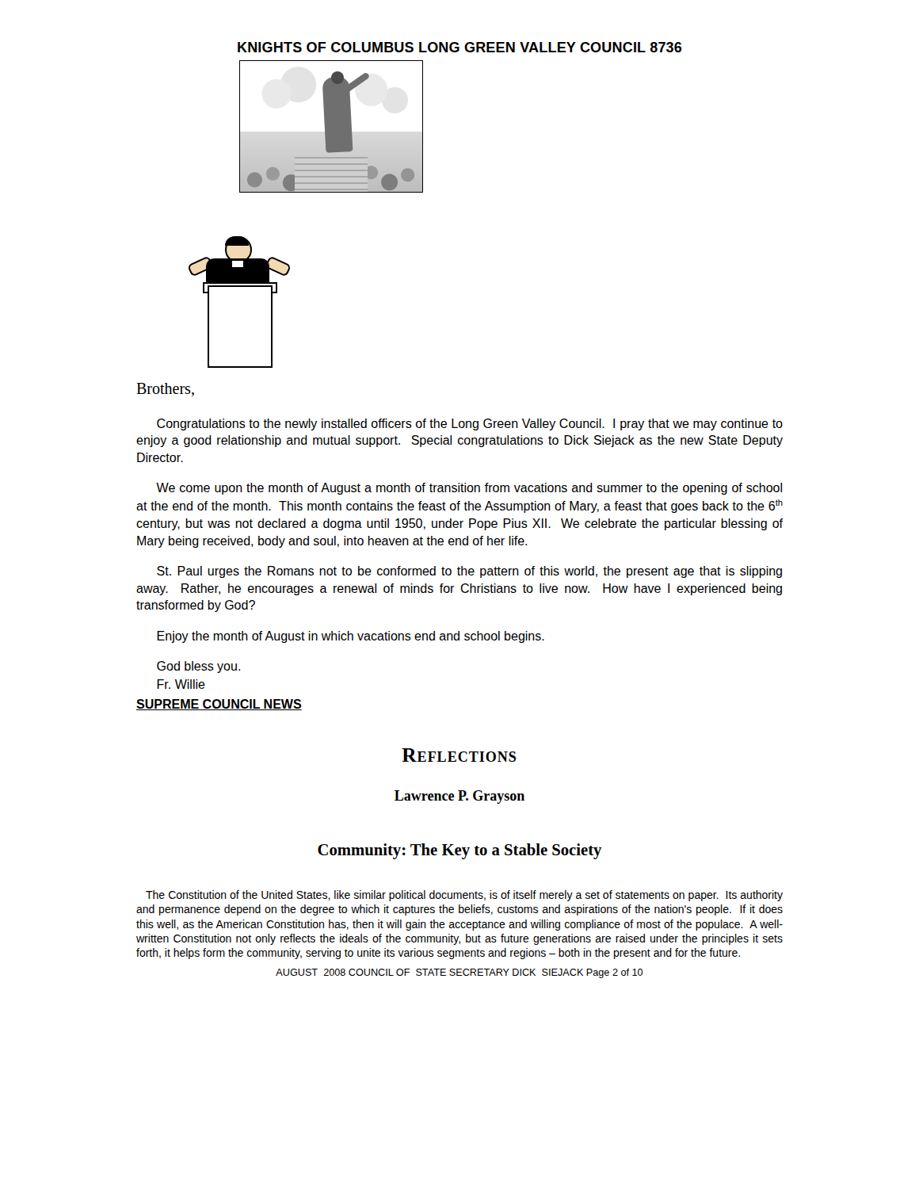KNIGHTS OF COLUMBUS LONG GREEN VALLEY COUNCIL 8736
Brothers,
Congratulations to the newly installed officers of the Long Green Valley Council. I pray that we may continue to enjoy a good relationship and mutual support. Special congratulations to Dick Siejack as the new State Deputy Director.
We come upon the month of August a month of transition from vacations and summer to the opening of school at the end of the month. This month contains the feast of the Assumption of Mary, a feast that goes back to the 6th century, but was not declared a dogma until 1950, under Pope Pius XII. We celebrate the particular blessing of Mary being received, body and soul, into heaven at the end of her life.
St. Paul urges the Romans not to be conformed to the pattern of this world, the present age that is slipping away. Rather, he encourages a renewal of minds for Christians to live now. How have I experienced being transformed by God?
Enjoy the month of August in which vacations end and school begins.
God bless you.
Fr. Willie
SUPREME COUNCIL NEWS
Reflections
Lawrence P. Grayson
Community: The Key to a Stable Society
The Constitution of the United States, like similar political documents, is of itself merely a set of statements on paper. Its authority and permanence depend on the degree to which it captures the beliefs, customs and aspirations of the nation's people. If it does this well, as the American Constitution has, then it will gain the acceptance and willing compliance of most of the populace. A well-written Constitution not only reflects the ideals of the community, but as future generations are raised under the principles it sets forth, it helps form the community, serving to unite its various segments and regions – both in the present and for the future.
AUGUST 2008 COUNCIL OF STATE SECRETARY DICK SIEJACK Page 2 of 10